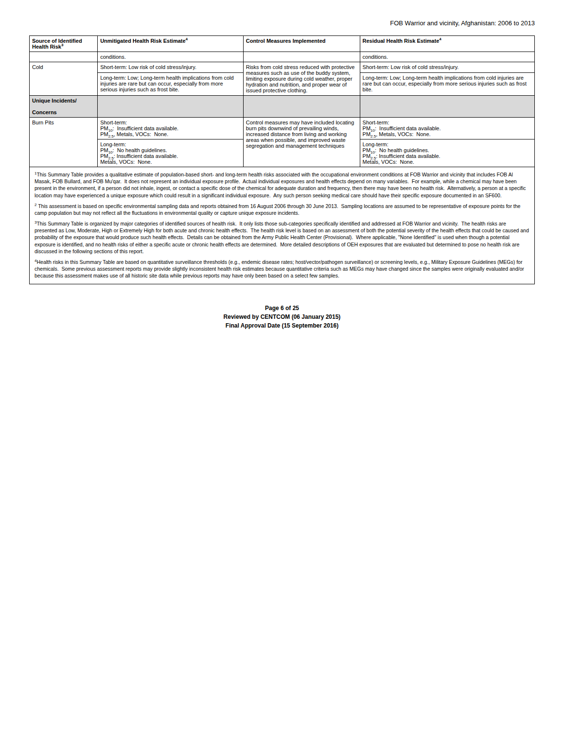FOB Warrior and vicinity, Afghanistan: 2006 to 2013
| Source of Identified Health Risk 3 | Unmitigated Health Risk Estimate 4 | Control Measures Implemented | Residual Health Risk Estimate 4 |
| --- | --- | --- | --- |
| | conditions. | | conditions. |
| Cold | Short-term: Low risk of cold stress/injury. | Risks from cold stress reduced with protective measures such as use of the buddy system, limiting exposure during cold weather, proper hydration and nutrition, and proper wear of issued protective clothing. | Short-term: Low risk of cold stress/injury. |
| Long-term: Low; Long-term health implications from cold injuries are rare but can occur, especially from more serious injuries such as frost bite. | Long-term: Low; Long-term health implications from cold injuries are rare but can occur, especially from more serious injuries such as frost bite. |
| Unique Incidents/ Concerns | | | |
| Burn Pits | Short-term: PM 10 : Insufficient data available. PM 2.5 , Metals, VOCs: None. | Control measures may have included locating burn pits downwind of prevailing winds, increased distance from living and working areas when possible, and improved waste segregation and management techniques | Short-term: PM 10 : Insufficient data available. PM 2.5 , Metals, VOCs: None. |
| Long-term: PM 10 : No health guidelines. PM 2.5 : Insufficient data available. Metals, VOCs: None. | Long-term: PM 10 : No health guidelines. PM 2.5 : Insufficient data available. Metals, VOCs: None. |
1This Summary Table provides a qualitative estimate of population-based short- and long-term health risks associated with the occupational environment conditions at FOB Warrior and vicinity that includes FOB Al Masak, FOB Bullard, and FOB Mu'qar. It does not represent an individual exposure profile. Actual individual exposures and health effects depend on many variables. For example, while a chemical may have been present in the environment, if a person did not inhale, ingest, or contact a specific dose of the chemical for adequate duration and frequency, then there may have been no health risk. Alternatively, a person at a specific location may have experienced a unique exposure which could result in a significant individual exposure. Any such person seeking medical care should have their specific exposure documented in an SF600.
2 This assessment is based on specific environmental sampling data and reports obtained from 16 August 2006 through 30 June 2013. Sampling locations are assumed to be representative of exposure points for the camp population but may not reflect all the fluctuations in environmental quality or capture unique exposure incidents.
3This Summary Table is organized by major categories of identified sources of health risk. It only lists those sub-categories specifically identified and addressed at FOB Warrior and vicinity. The health risks are presented as Low, Moderate, High or Extremely High for both acute and chronic health effects. The health risk level is based on an assessment of both the potential severity of the health effects that could be caused and probability of the exposure that would produce such health effects. Details can be obtained from the Army Public Health Center (Provisional). Where applicable, "None Identified" is used when though a potential exposure is identified, and no health risks of either a specific acute or chronic health effects are determined. More detailed descriptions of OEH exposures that are evaluated but determined to pose no health risk are discussed in the following sections of this report.
4Health risks in this Summary Table are based on quantitative surveillance thresholds (e.g., endemic disease rates; host/vector/pathogen surveillance) or screening levels, e.g., Military Exposure Guidelines (MEGs) for chemicals. Some previous assessment reports may provide slightly inconsistent health risk estimates because quantitative criteria such as MEGs may have changed since the samples were originally evaluated and/or because this assessment makes use of all historic site data while previous reports may have only been based on a select few samples.
Page 6 of 25
Reviewed by CENTCOM (06 January 2015)
Final Approval Date (15 September 2016)